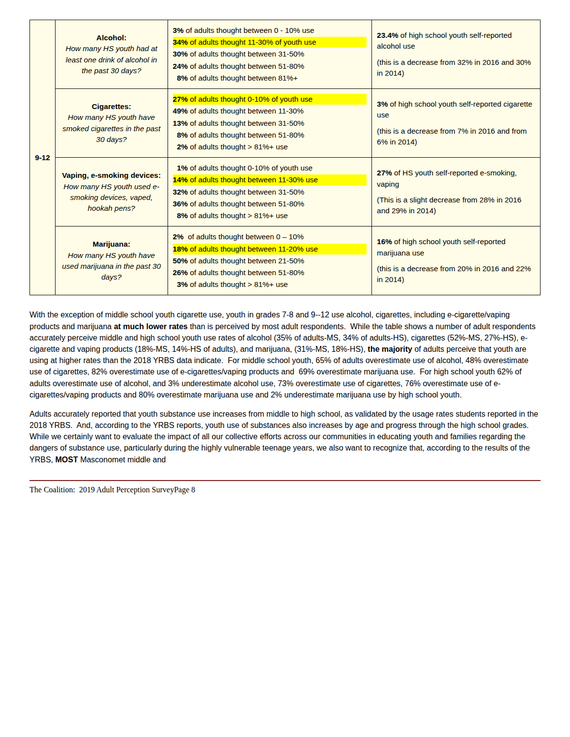| 9-12 | Alcohol: How many HS youth had at least one drink of alcohol in the past 30 days? | 3% of adults thought between 0 - 10% use 34% of adults thought 11-30% of youth use 30% of adults thought between 31-50% 24% of adults thought between 51-80% 8% of adults thought between 81%+ | 23.4% of high school youth self-reported alcohol use (this is a decrease from 32% in 2016 and 30% in 2014) |
| Cigarettes: How many HS youth have smoked cigarettes in the past 30 days? | 27% of adults thought 0-10% of youth use 49% of adults thought between 11-30% 13% of adults thought between 31-50% 8% of adults thought between 51-80% 2% of adults thought > 81%+ use | 3% of high school youth self-reported cigarette use (this is a decrease from 7% in 2016 and from 6% in 2014) |
| Vaping, e-smoking devices: How many HS youth used e-smoking devices, vaped, hookah pens? | 1% of adults thought 0-10% of youth use 14% of adults thought between 11-30% use 32% of adults thought between 31-50% 36% of adults thought between 51-80% 8% of adults thought > 81%+ use | 27% of HS youth self-reported e-smoking, vaping (This is a slight decrease from 28% in 2016 and 29% in 2014) |
| Marijuana: How many HS youth have used marijuana in the past 30 days? | 2% of adults thought between 0 – 10% 18% of adults thought between 11-20% use 50% of adults thought between 21-50% 26% of adults thought between 51-80% 3% of adults thought > 81%+ use | 16% of high school youth self-reported marijuana use (this is a decrease from 20% in 2016 and 22% in 2014) |
With the exception of middle school youth cigarette use, youth in grades 7-8 and 9--12 use alcohol, cigarettes, including e-cigarette/vaping products and marijuana at much lower rates than is perceived by most adult respondents. While the table shows a number of adult respondents accurately perceive middle and high school youth use rates of alcohol (35% of adults-MS, 34% of adults-HS), cigarettes (52%-MS, 27%-HS), e-cigarette and vaping products (18%-MS, 14%-HS of adults), and marijuana, (31%-MS, 18%-HS), the majority of adults perceive that youth are using at higher rates than the 2018 YRBS data indicate. For middle school youth, 65% of adults overestimate use of alcohol, 48% overestimate use of cigarettes, 82% overestimate use of e-cigarettes/vaping products and 69% overestimate marijuana use. For high school youth 62% of adults overestimate use of alcohol, and 3% underestimate alcohol use, 73% overestimate use of cigarettes, 76% overestimate use of e-cigarettes/vaping products and 80% overestimate marijuana use and 2% underestimate marijuana use by high school youth.
Adults accurately reported that youth substance use increases from middle to high school, as validated by the usage rates students reported in the 2018 YRBS. And, according to the YRBS reports, youth use of substances also increases by age and progress through the high school grades. While we certainly want to evaluate the impact of all our collective efforts across our communities in educating youth and families regarding the dangers of substance use, particularly during the highly vulnerable teenage years, we also want to recognize that, according to the results of the YRBS, MOST Masconomet middle and
The Coalition: 2019 Adult Perception SurveyPage 8